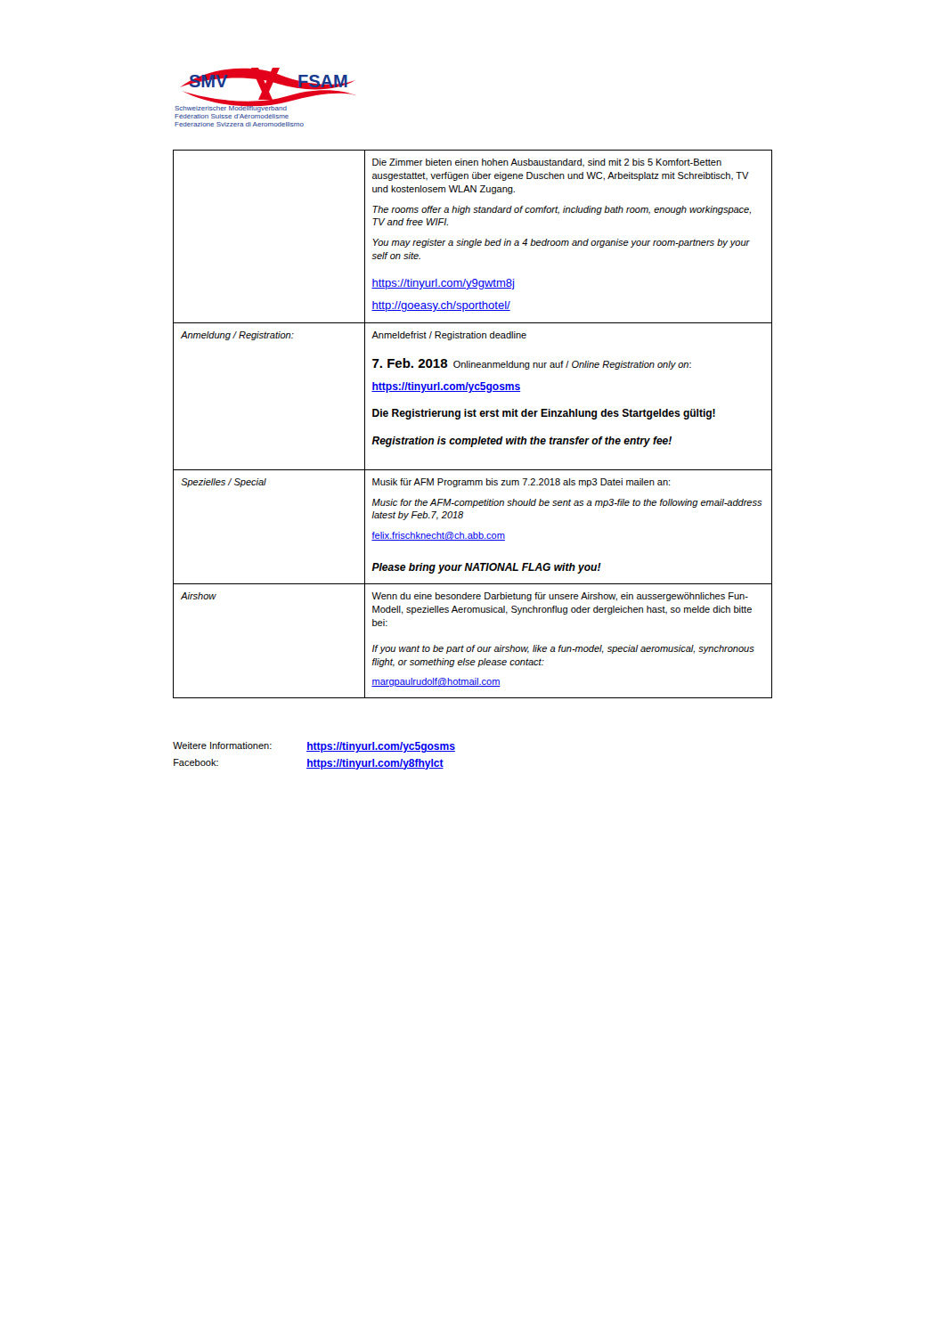SMV FSAM Schweizerischer Modellflugverband Fédération Suisse d'Aéromodélisme Federazione Svizzera di Aeromodellismo
| | Die Zimmer bieten einen hohen Ausbaustandard, sind mit 2 bis 5 Komfort-Betten ausgestattet, verfügen über eigene Duschen und WC, Arbeitsplatz mit Schreibtisch, TV und kostenlosem WLAN Zugang. The rooms offer a high standard of comfort, including bath room, enough workingspace, TV and free WIFI. You may register a single bed in a 4 bedroom and organise your room-partners by your self on site. https://tinyurl.com/y9gwtm8j http://goeasy.ch/sporthotel/ |
| Anmeldung / Registration: | Anmeldefrist / Registration deadline 7. Feb. 2018 Onlineanmeldung nur auf / Online Registration only on : https://tinyurl.com/yc5gosms Die Registrierung ist erst mit der Einzahlung des Startgeldes gültig! Registration is completed with the transfer of the entry fee! |
| Spezielles / Special | Musik für AFM Programm bis zum 7.2.2018 als mp3 Datei mailen an: Music for the AFM-competition should be sent as a mp3-file to the following email-address latest by Feb.7, 2018 felix.frischknecht@ch.abb.com Please bring your NATIONAL FLAG with you! |
| Airshow | Wenn du eine besondere Darbietung für unsere Airshow, ein aussergewöhnliches Fun-Modell, spezielles Aeromusical, Synchronflug oder dergleichen hast, so melde dich bitte bei: If you want to be part of our airshow, like a fun-model, special aeromusical, synchronous flight, or something else please contact: margpaulrudolf@hotmail.com |
| Weitere Informationen: | https://tinyurl.com/yc5gosms |
| Facebook: | https://tinyurl.com/y8fhylct |